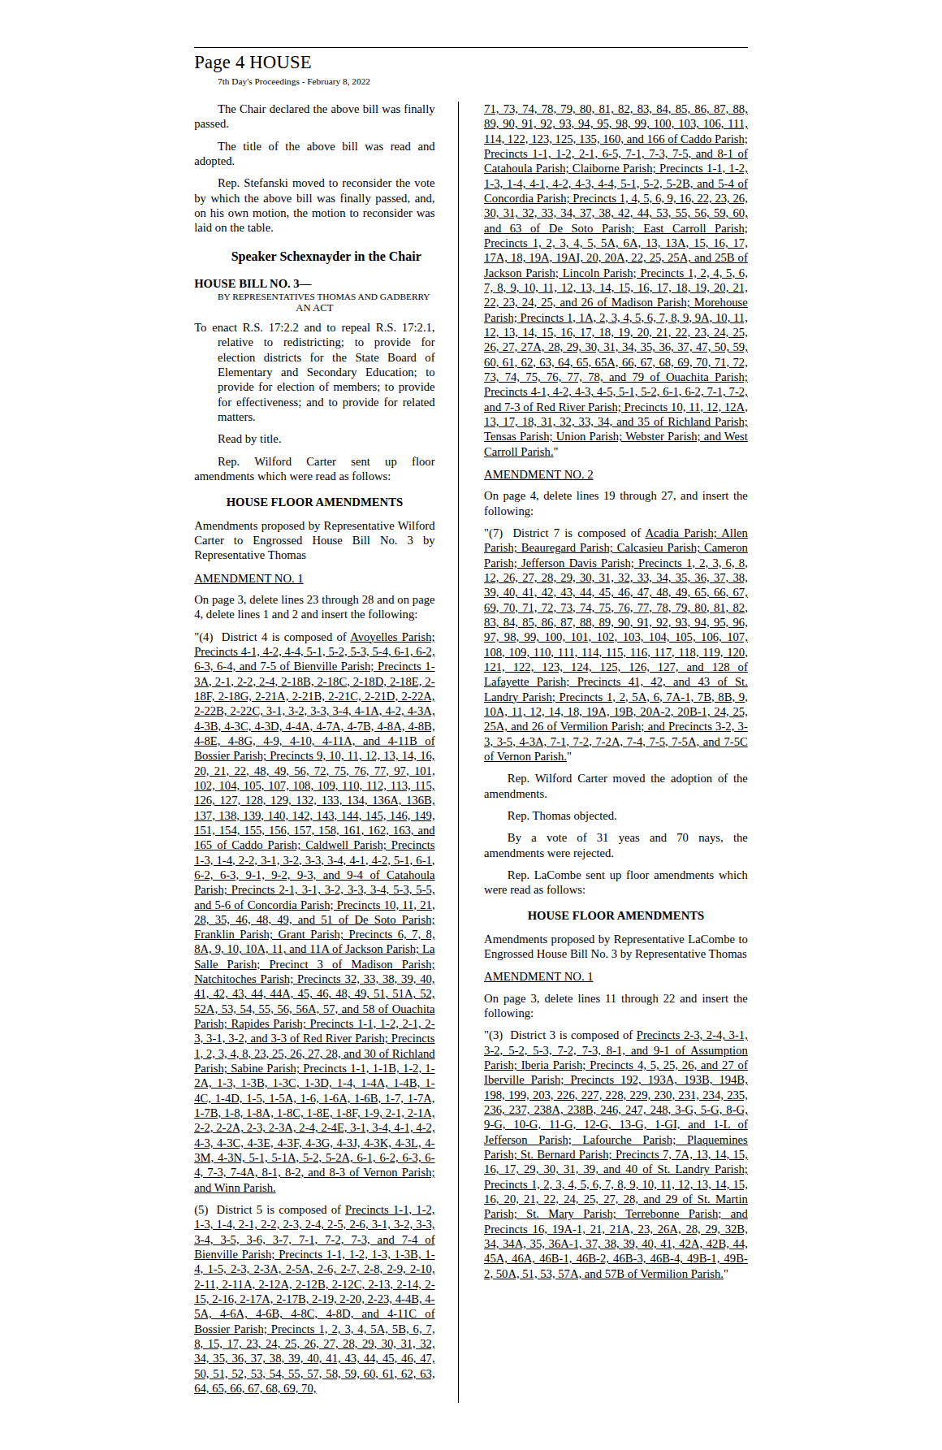Page 4 HOUSE
7th Day's Proceedings - February 8, 2022
The Chair declared the above bill was finally passed.
The title of the above bill was read and adopted.
Rep. Stefanski moved to reconsider the vote by which the above bill was finally passed, and, on his own motion, the motion to reconsider was laid on the table.
Speaker Schexnayder in the Chair
HOUSE BILL NO. 3—
BY REPRESENTATIVES THOMAS AND GADBERRY
AN ACT
To enact R.S. 17:2.2 and to repeal R.S. 17:2.1, relative to redistricting; to provide for election districts for the State Board of Elementary and Secondary Education; to provide for election of members; to provide for effectiveness; and to provide for related matters.
Read by title.
Rep. Wilford Carter sent up floor amendments which were read as follows:
HOUSE FLOOR AMENDMENTS
Amendments proposed by Representative Wilford Carter to Engrossed House Bill No. 3 by Representative Thomas
AMENDMENT NO. 1
On page 3, delete lines 23 through 28 and on page 4, delete lines 1 and 2 and insert the following:
"(4) District 4 is composed of Avoyelles Parish; Precincts 4-1, 4-2, 4-4, 5-1, 5-2, 5-3, 5-4, 6-1, 6-2, 6-3, 6-4, and 7-5 of Bienville Parish; Precincts 1-3A, 2-1, 2-2, 2-4, 2-18B, 2-18C, 2-18D, 2-18E, 2-18F, 2-18G, 2-21A, 2-21B, 2-21C, 2-21D, 2-22A, 2-22B, 2-22C, 3-1, 3-2, 3-3, 3-4, 4-1A, 4-2, 4-3A, 4-3B, 4-3C, 4-3D, 4-4A, 4-7A, 4-7B, 4-8A, 4-8B, 4-8E, 4-8G, 4-9, 4-10, 4-11A, and 4-11B of Bossier Parish; Precincts 9, 10, 11, 12, 13, 14, 16, 20, 21, 22, 48, 49, 56, 72, 75, 76, 77, 97, 101, 102, 104, 105, 107, 108, 109, 110, 112, 113, 115, 126, 127, 128, 129, 132, 133, 134, 136A, 136B, 137, 138, 139, 140, 142, 143, 144, 145, 146, 149, 151, 154, 155, 156, 157, 158, 161, 162, 163, and 165 of Caddo Parish; Caldwell Parish; Precincts 1-3, 1-4, 2-2, 3-1, 3-2, 3-3, 3-4, 4-1, 4-2, 5-1, 6-1, 6-2, 6-3, 9-1, 9-2, 9-3, and 9-4 of Catahoula Parish; Precincts 2-1, 3-1, 3-2, 3-3, 3-4, 5-3, 5-5, and 5-6 of Concordia Parish; Precincts 10, 11, 21, 28, 35, 46, 48, 49, and 51 of De Soto Parish; Franklin Parish; Grant Parish; Precincts 6, 7, 8, 8A, 9, 10, 10A, 11, and 11A of Jackson Parish; La Salle Parish; Precinct 3 of Madison Parish; Natchitoches Parish; Precincts 32, 33, 38, 39, 40, 41, 42, 43, 44, 44A, 45, 46, 48, 49, 51, 51A, 52, 52A, 53, 54, 55, 56, 56A, 57, and 58 of Ouachita Parish; Rapides Parish; Precincts 1-1, 1-2, 2-1, 2-3, 3-1, 3-2, and 3-3 of Red River Parish; Precincts 1, 2, 3, 4, 8, 23, 25, 26, 27, 28, and 30 of Richland Parish; Sabine Parish; Precincts 1-1, 1-1B, 1-2, 1-2A, 1-3, 1-3B, 1-3C, 1-3D, 1-4, 1-4A, 1-4B, 1-4C, 1-4D, 1-5, 1-5A, 1-6, 1-6A, 1-6B, 1-7, 1-7A, 1-7B, 1-8, 1-8A, 1-8C, 1-8E, 1-8F, 1-9, 2-1, 2-1A, 2-2, 2-2A, 2-3, 2-3A, 2-4, 2-4E, 3-1, 3-4, 4-1, 4-2, 4-3, 4-3C, 4-3E, 4-3F, 4-3G, 4-3J, 4-3K, 4-3L, 4-3M, 4-3N, 5-1, 5-1A, 5-2, 5-2A, 6-1, 6-2, 6-3, 6-4, 7-3, 7-4A, 8-1, 8-2, and 8-3 of Vernon Parish; and Winn Parish.
(5) District 5 is composed of Precincts 1-1, 1-2, 1-3, 1-4, 2-1, 2-2, 2-3, 2-4, 2-5, 2-6, 3-1, 3-2, 3-3, 3-4, 3-5, 3-6, 3-7, 7-1, 7-2, 7-3, and 7-4 of Bienville Parish; Precincts 1-1, 1-2, 1-3, 1-3B, 1-4, 1-5, 2-3, 2-3A, 2-5A, 2-6, 2-7, 2-8, 2-9, 2-10, 2-11, 2-11A, 2-12A, 2-12B, 2-12C, 2-13, 2-14, 2-15, 2-16, 2-17A, 2-17B, 2-19, 2-20, 2-23, 4-4B, 4-5A, 4-6A, 4-6B, 4-8C, 4-8D, and 4-11C of Bossier Parish; Precincts 1, 2, 3, 4, 5A, 5B, 6, 7, 8, 15, 17, 23, 24, 25, 26, 27, 28, 29, 30, 31, 32, 34, 35, 36, 37, 38, 39, 40, 41, 43, 44, 45, 46, 47, 50, 51, 52, 53, 54, 55, 57, 58, 59, 60, 61, 62, 63, 64, 65, 66, 67, 68, 69, 70,
71, 73, 74, 78, 79, 80, 81, 82, 83, 84, 85, 86, 87, 88, 89, 90, 91, 92, 93, 94, 95, 98, 99, 100, 103, 106, 111, 114, 122, 123, 125, 135, 160, and 166 of Caddo Parish; Precincts 1-1, 1-2, 2-1, 6-5, 7-1, 7-3, 7-5, and 8-1 of Catahoula Parish; Claiborne Parish; Precincts 1-1, 1-2, 1-3, 1-4, 4-1, 4-2, 4-3, 4-4, 5-1, 5-2, 5-2B, and 5-4 of Concordia Parish; Precincts 1, 4, 5, 6, 9, 16, 22, 23, 26, 30, 31, 32, 33, 34, 37, 38, 42, 44, 53, 55, 56, 59, 60, and 63 of De Soto Parish; East Carroll Parish; Precincts 1, 2, 3, 4, 5, 5A, 6A, 13, 13A, 15, 16, 17, 17A, 18, 19A, 19AI, 20, 20A, 22, 25, 25A, and 25B of Jackson Parish; Lincoln Parish; Precincts 1, 2, 4, 5, 6, 7, 8, 9, 10, 11, 12, 13, 14, 15, 16, 17, 18, 19, 20, 21, 22, 23, 24, 25, and 26 of Madison Parish; Morehouse Parish; Precincts 1, 1A, 2, 3, 4, 5, 6, 7, 8, 9, 9A, 10, 11, 12, 13, 14, 15, 16, 17, 18, 19, 20, 21, 22, 23, 24, 25, 26, 27, 27A, 28, 29, 30, 31, 34, 35, 36, 37, 47, 50, 59, 60, 61, 62, 63, 64, 65, 65A, 66, 67, 68, 69, 70, 71, 72, 73, 74, 75, 76, 77, 78, and 79 of Ouachita Parish; Precincts 4-1, 4-2, 4-3, 4-5, 5-1, 5-2, 6-1, 6-2, 7-1, 7-2, and 7-3 of Red River Parish; Precincts 10, 11, 12, 12A, 13, 17, 18, 31, 32, 33, 34, and 35 of Richland Parish; Tensas Parish; Union Parish; Webster Parish; and West Carroll Parish."
AMENDMENT NO. 2
On page 4, delete lines 19 through 27, and insert the following:
"(7) District 7 is composed of Acadia Parish; Allen Parish; Beauregard Parish; Calcasieu Parish; Cameron Parish; Jefferson Davis Parish; Precincts 1, 2, 3, 6, 8, 12, 26, 27, 28, 29, 30, 31, 32, 33, 34, 35, 36, 37, 38, 39, 40, 41, 42, 43, 44, 45, 46, 47, 48, 49, 65, 66, 67, 69, 70, 71, 72, 73, 74, 75, 76, 77, 78, 79, 80, 81, 82, 83, 84, 85, 86, 87, 88, 89, 90, 91, 92, 93, 94, 95, 96, 97, 98, 99, 100, 101, 102, 103, 104, 105, 106, 107, 108, 109, 110, 111, 114, 115, 116, 117, 118, 119, 120, 121, 122, 123, 124, 125, 126, 127, and 128 of Lafayette Parish; Precincts 41, 42, and 43 of St. Landry Parish; Precincts 1, 2, 5A, 6, 7A-1, 7B, 8B, 9, 10A, 11, 12, 14, 18, 19A, 19B, 20A-2, 20B-1, 24, 25, 25A, and 26 of Vermilion Parish; and Precincts 3-2, 3-3, 3-5, 4-3A, 7-1, 7-2, 7-2A, 7-4, 7-5, 7-5A, and 7-5C of Vernon Parish."
Rep. Wilford Carter moved the adoption of the amendments.
Rep. Thomas objected.
By a vote of 31 yeas and 70 nays, the amendments were rejected.
Rep. LaCombe sent up floor amendments which were read as follows:
HOUSE FLOOR AMENDMENTS
Amendments proposed by Representative LaCombe to Engrossed House Bill No. 3 by Representative Thomas
AMENDMENT NO. 1
On page 3, delete lines 11 through 22 and insert the following:
"(3) District 3 is composed of Precincts 2-3, 2-4, 3-1, 3-2, 5-2, 5-3, 7-2, 7-3, 8-1, and 9-1 of Assumption Parish; Iberia Parish; Precincts 4, 5, 25, 26, and 27 of Iberville Parish; Precincts 192, 193A, 193B, 194B, 198, 199, 203, 226, 227, 228, 229, 230, 231, 234, 235, 236, 237, 238A, 238B, 246, 247, 248, 3-G, 5-G, 8-G, 9-G, 10-G, 11-G, 12-G, 13-G, 1-GI, and 1-L of Jefferson Parish; Lafourche Parish; Plaquemines Parish; St. Bernard Parish; Precincts 7, 7A, 13, 14, 15, 16, 17, 29, 30, 31, 39, and 40 of St. Landry Parish; Precincts 1, 2, 3, 4, 5, 6, 7, 8, 9, 10, 11, 12, 13, 14, 15, 16, 20, 21, 22, 24, 25, 27, 28, and 29 of St. Martin Parish; St. Mary Parish; Terrebonne Parish; and Precincts 16, 19A-1, 21, 21A, 23, 26A, 28, 29, 32B, 34, 34A, 35, 36A-1, 37, 38, 39, 40, 41, 42A, 42B, 44, 45A, 46A, 46B-1, 46B-2, 46B-3, 46B-4, 49B-1, 49B-2, 50A, 51, 53, 57A, and 57B of Vermilion Parish."